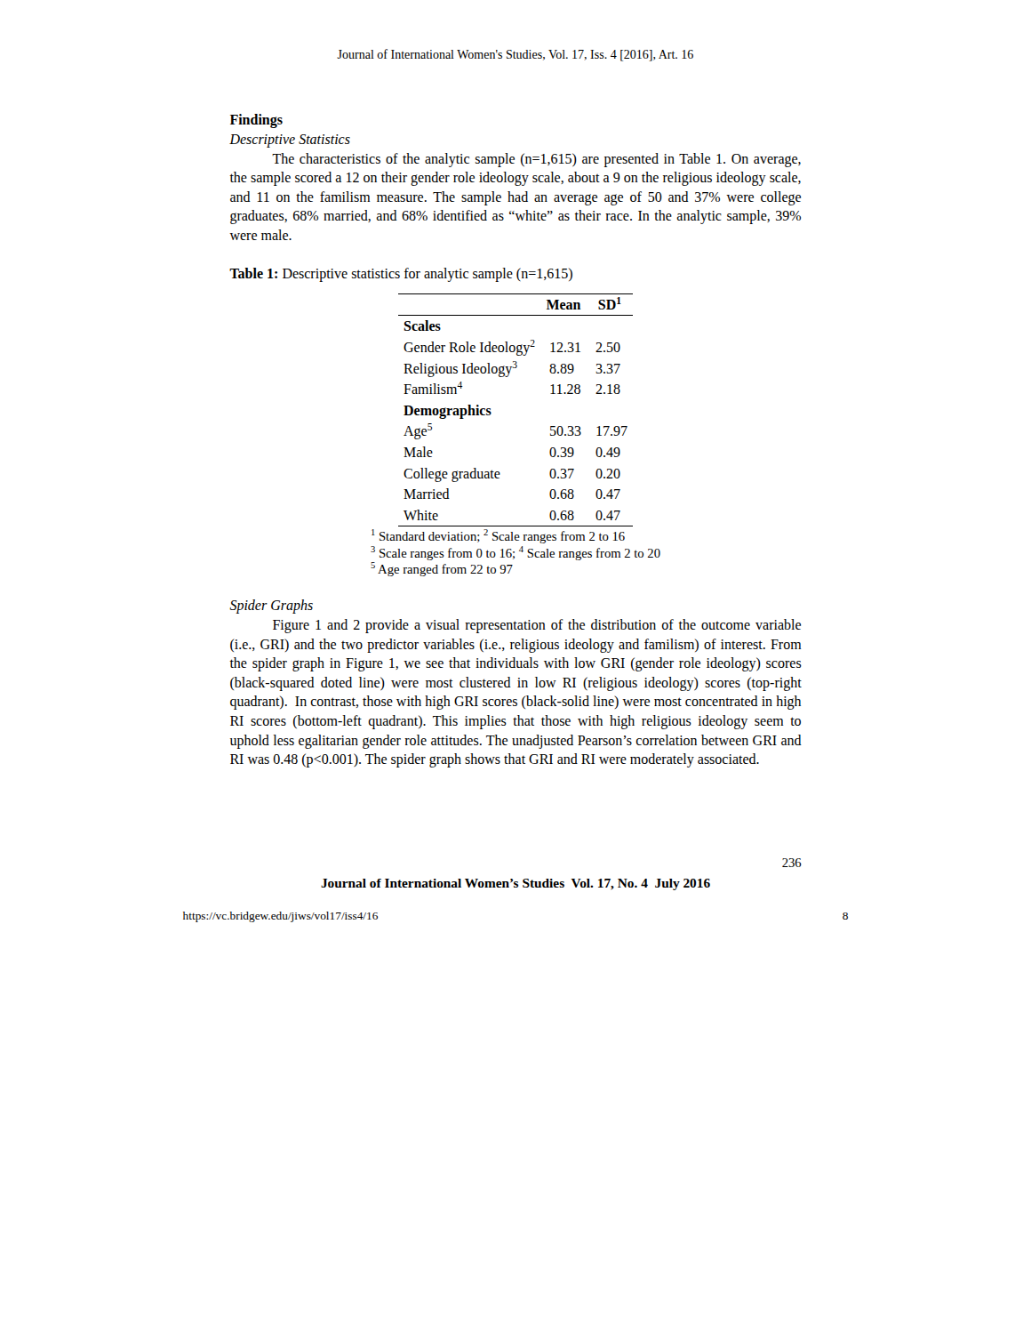Journal of International Women's Studies, Vol. 17, Iss. 4 [2016], Art. 16
Findings
Descriptive Statistics
The characteristics of the analytic sample (n=1,615) are presented in Table 1. On average, the sample scored a 12 on their gender role ideology scale, about a 9 on the religious ideology scale, and 11 on the familism measure. The sample had an average age of 50 and 37% were college graduates, 68% married, and 68% identified as “white” as their race. In the analytic sample, 39% were male.
Table 1: Descriptive statistics for analytic sample (n=1,615)
| | Mean | SD 1 |
| --- | --- | --- |
| Scales | | |
| Gender Role Ideology 2 | 12.31 | 2.50 |
| Religious Ideology 3 | 8.89 | 3.37 |
| Familism 4 | 11.28 | 2.18 |
| Demographics | | |
| Age 5 | 50.33 | 17.97 |
| Male | 0.39 | 0.49 |
| College graduate | 0.37 | 0.20 |
| Married | 0.68 | 0.47 |
| White | 0.68 | 0.47 |
1 Standard deviation; 2 Scale ranges from 2 to 16
3 Scale ranges from 0 to 16; 4 Scale ranges from 2 to 20
5 Age ranged from 22 to 97
Spider Graphs
Figure 1 and 2 provide a visual representation of the distribution of the outcome variable (i.e., GRI) and the two predictor variables (i.e., religious ideology and familism) of interest. From the spider graph in Figure 1, we see that individuals with low GRI (gender role ideology) scores (black-squared doted line) were most clustered in low RI (religious ideology) scores (top-right quadrant). In contrast, those with high GRI scores (black-solid line) were most concentrated in high RI scores (bottom-left quadrant). This implies that those with high religious ideology seem to uphold less egalitarian gender role attitudes. The unadjusted Pearson’s correlation between GRI and RI was 0.48 (p<0.001). The spider graph shows that GRI and RI were moderately associated.
236
Journal of International Women’s Studies Vol. 17, No. 4 July 2016
https://vc.bridgew.edu/jiws/vol17/iss4/16
8